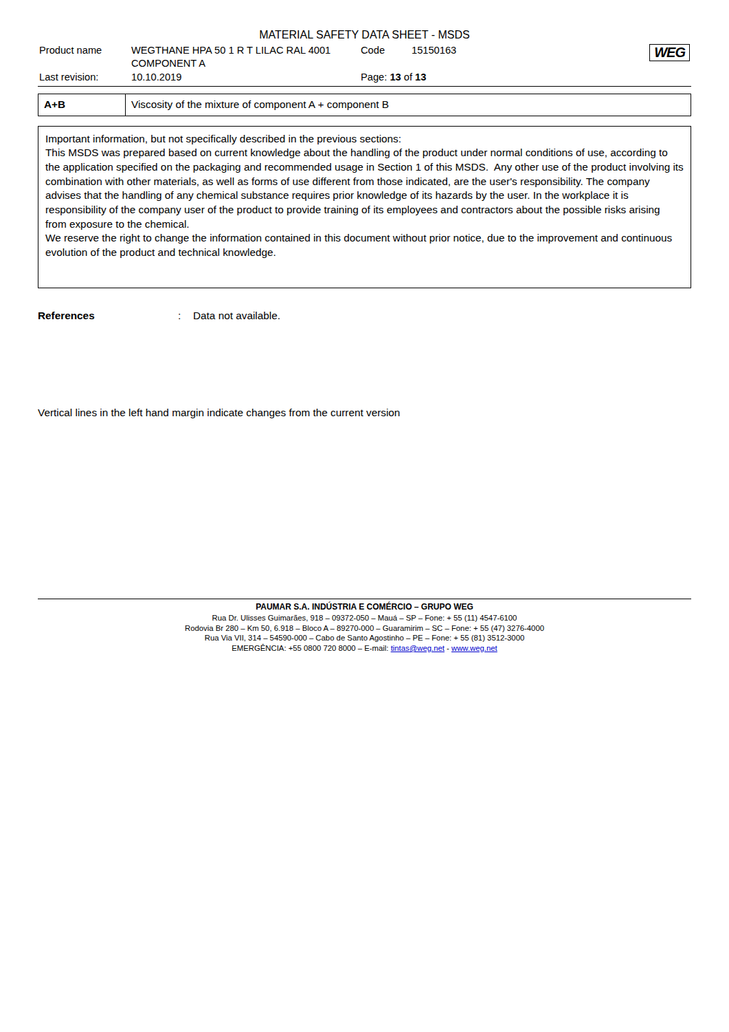MATERIAL SAFETY DATA SHEET - MSDS
| Product name | WEGTHANE HPA 50 1 R T LILAC RAL 4001 COMPONENT A | Code | 15150163 | WEG |
| Last revision: | 10.10.2019 | Page: 13 of 13 |
| A+B | Viscosity of the mixture of component A + component B |
Important information, but not specifically described in the previous sections:
This MSDS was prepared based on current knowledge about the handling of the product under normal conditions of use, according to the application specified on the packaging and recommended usage in Section 1 of this MSDS. Any other use of the product involving its combination with other materials, as well as forms of use different from those indicated, are the user's responsibility. The company advises that the handling of any chemical substance requires prior knowledge of its hazards by the user. In the workplace it is responsibility of the company user of the product to provide training of its employees and contractors about the possible risks arising from exposure to the chemical.
We reserve the right to change the information contained in this document without prior notice, due to the improvement and continuous evolution of the product and technical knowledge.
| References | : | Data not available. |
Vertical lines in the left hand margin indicate changes from the current version
PAUMAR S.A. INDÚSTRIA E COMÉRCIO – GRUPO WEG
Rua Dr. Ulisses Guimarães, 918 – 09372-050 – Mauá – SP – Fone: + 55 (11) 4547-6100
Rodovia Br 280 – Km 50, 6.918 – Bloco A – 89270-000 – Guaramirim – SC – Fone: + 55 (47) 3276-4000
Rua Via VII, 314 – 54590-000 – Cabo de Santo Agostinho – PE – Fone: + 55 (81) 3512-3000
EMERGÊNCIA: +55 0800 720 8000 – E-mail: tintas@weg.net - www.weg.net